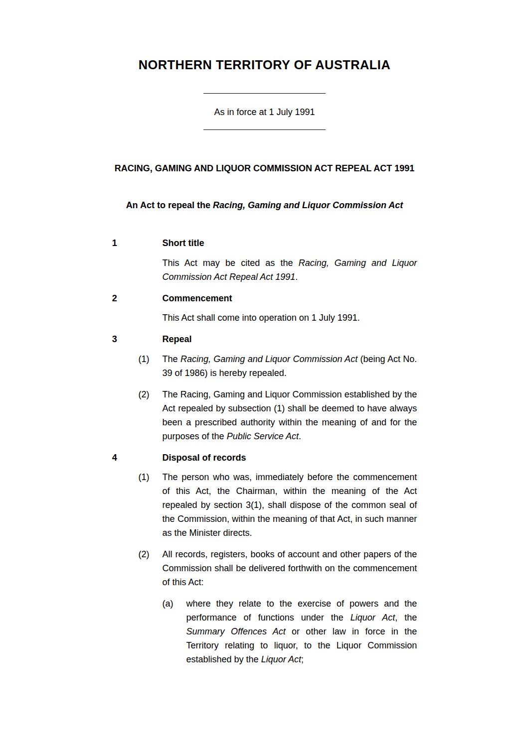NORTHERN TERRITORY OF AUSTRALIA
As in force at 1 July 1991
RACING, GAMING AND LIQUOR COMMISSION ACT REPEAL ACT 1991
An Act to repeal the Racing, Gaming and Liquor Commission Act
1
Short title
This Act may be cited as the Racing, Gaming and Liquor Commission Act Repeal Act 1991.
2
Commencement
This Act shall come into operation on 1 July 1991.
3
Repeal
(1)
The Racing, Gaming and Liquor Commission Act (being Act No. 39 of 1986) is hereby repealed.
(2)
The Racing, Gaming and Liquor Commission established by the Act repealed by subsection (1) shall be deemed to have always been a prescribed authority within the meaning of and for the purposes of the Public Service Act.
4
Disposal of records
(1)
The person who was, immediately before the commencement of this Act, the Chairman, within the meaning of the Act repealed by section 3(1), shall dispose of the common seal of the Commission, within the meaning of that Act, in such manner as the Minister directs.
(2)
All records, registers, books of account and other papers of the Commission shall be delivered forthwith on the commencement of this Act:
(a)
where they relate to the exercise of powers and the performance of functions under the Liquor Act, the Summary Offences Act or other law in force in the Territory relating to liquor, to the Liquor Commission established by the Liquor Act;